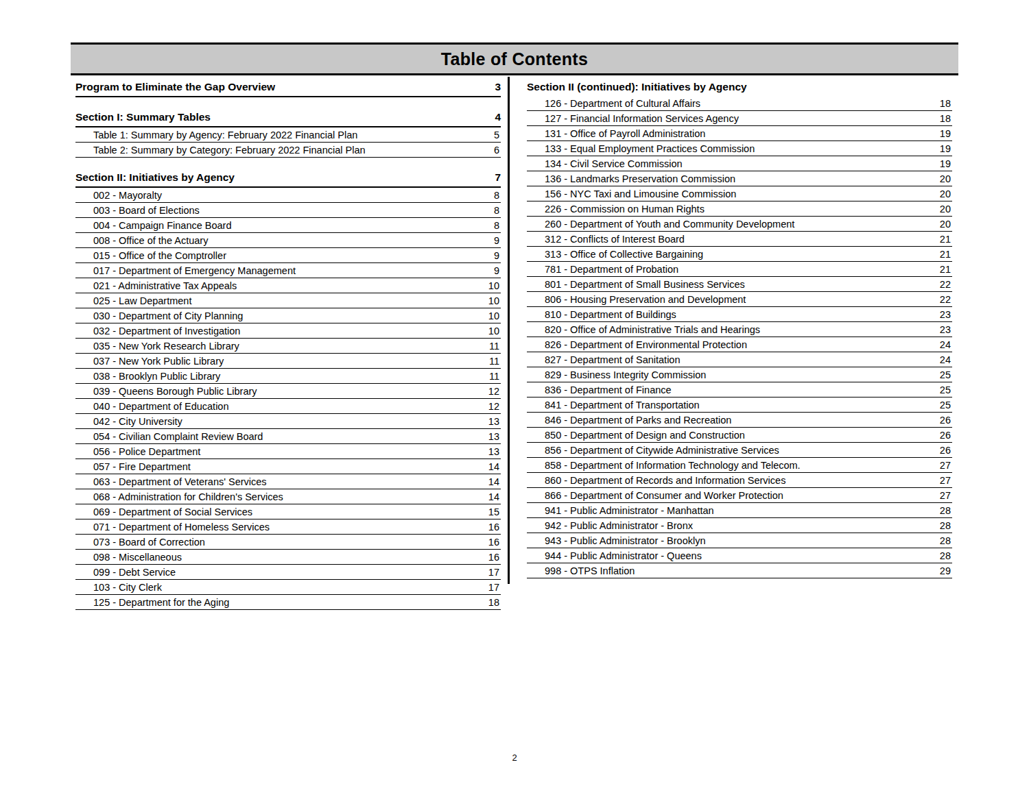Table of Contents
Program to Eliminate the Gap Overview 3
Section I: Summary Tables 4
Table 1: Summary by Agency: February 2022 Financial Plan 5
Table 2: Summary by Category: February 2022 Financial Plan 6
Section II: Initiatives by Agency 7
002 - Mayoralty 8
003 - Board of Elections 8
004 - Campaign Finance Board 8
008 - Office of the Actuary 9
015 - Office of the Comptroller 9
017 - Department of Emergency Management 9
021 - Administrative Tax Appeals 10
025 - Law Department 10
030 - Department of City Planning 10
032 - Department of Investigation 10
035 - New York Research Library 11
037 - New York Public Library 11
038 - Brooklyn Public Library 11
039 - Queens Borough Public Library 12
040 - Department of Education 12
042 - City University 13
054 - Civilian Complaint Review Board 13
056 - Police Department 13
057 - Fire Department 14
063 - Department of Veterans' Services 14
068 - Administration for Children's Services 14
069 - Department of Social Services 15
071 - Department of Homeless Services 16
073 - Board of Correction 16
098 - Miscellaneous 16
099 - Debt Service 17
103 - City Clerk 17
125 - Department for the Aging 18
Section II (continued): Initiatives by Agency
126 - Department of Cultural Affairs 18
127 - Financial Information Services Agency 18
131 - Office of Payroll Administration 19
133 - Equal Employment Practices Commission 19
134 - Civil Service Commission 19
136 - Landmarks Preservation Commission 20
156 - NYC Taxi and Limousine Commission 20
226 - Commission on Human Rights 20
260 - Department of Youth and Community Development 20
312 - Conflicts of Interest Board 21
313 - Office of Collective Bargaining 21
781 - Department of Probation 21
801 - Department of Small Business Services 22
806 - Housing Preservation and Development 22
810 - Department of Buildings 23
820 - Office of Administrative Trials and Hearings 23
826 - Department of Environmental Protection 24
827 - Department of Sanitation 24
829 - Business Integrity Commission 25
836 - Department of Finance 25
841 - Department of Transportation 25
846 - Department of Parks and Recreation 26
850 - Department of Design and Construction 26
856 - Department of Citywide Administrative Services 26
858 - Department of Information Technology and Telecom. 27
860 - Department of Records and Information Services 27
866 - Department of Consumer and Worker Protection 27
941 - Public Administrator - Manhattan 28
942 - Public Administrator - Bronx 28
943 - Public Administrator - Brooklyn 28
944 - Public Administrator - Queens 28
998 - OTPS Inflation 29
2